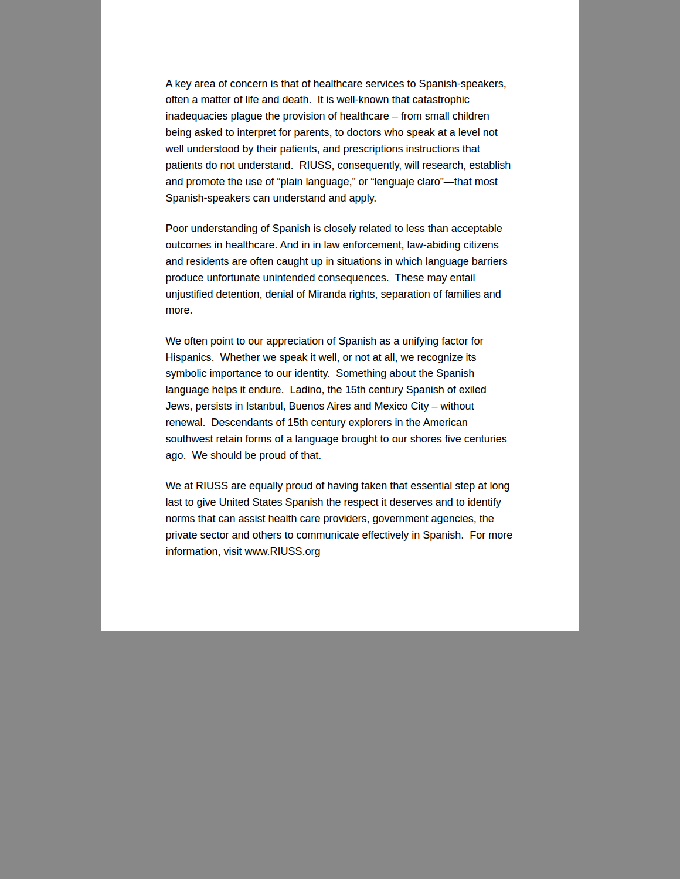A key area of concern is that of healthcare services to Spanish-speakers, often a matter of life and death. It is well-known that catastrophic inadequacies plague the provision of healthcare – from small children being asked to interpret for parents, to doctors who speak at a level not well understood by their patients, and prescriptions instructions that patients do not understand. RIUSS, consequently, will research, establish and promote the use of “plain language,” or “lenguaje claro”—that most Spanish-speakers can understand and apply.
Poor understanding of Spanish is closely related to less than acceptable outcomes in healthcare. And in in law enforcement, law-abiding citizens and residents are often caught up in situations in which language barriers produce unfortunate unintended consequences. These may entail unjustified detention, denial of Miranda rights, separation of families and more.
We often point to our appreciation of Spanish as a unifying factor for Hispanics. Whether we speak it well, or not at all, we recognize its symbolic importance to our identity. Something about the Spanish language helps it endure. Ladino, the 15th century Spanish of exiled Jews, persists in Istanbul, Buenos Aires and Mexico City – without renewal. Descendants of 15th century explorers in the American southwest retain forms of a language brought to our shores five centuries ago. We should be proud of that.
We at RIUSS are equally proud of having taken that essential step at long last to give United States Spanish the respect it deserves and to identify norms that can assist health care providers, government agencies, the private sector and others to communicate effectively in Spanish. For more information, visit www.RIUSS.org